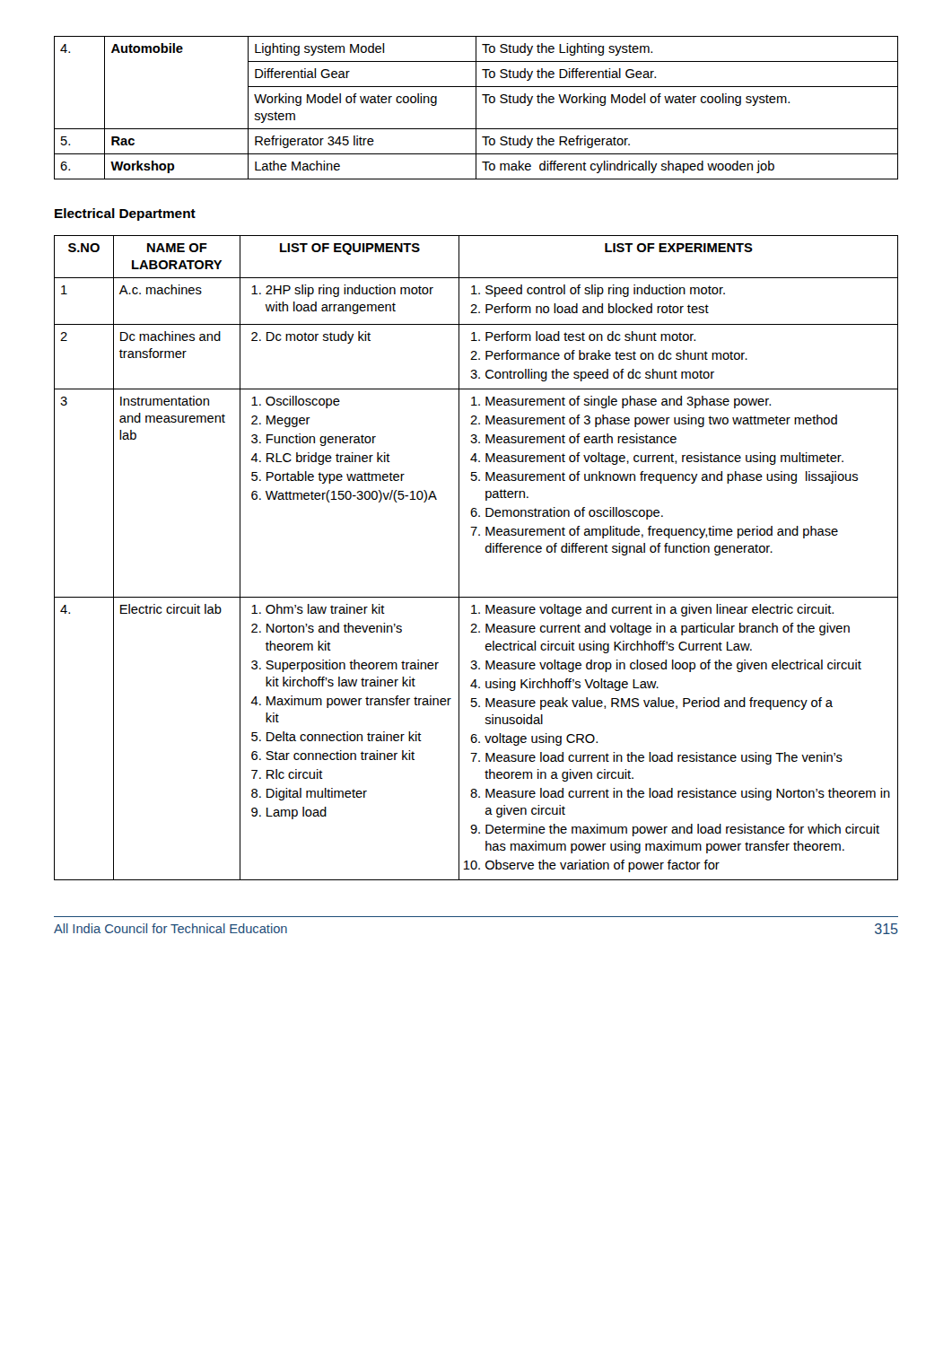| 4. | Automobile | Lighting system Model | To Study the Lighting system. |
| Differential Gear | To Study the Differential Gear. |
| Working Model of water cooling system | To Study the Working Model of water cooling system. |
| 5. | Rac | Refrigerator 345 litre | To Study the Refrigerator. |
| 6. | Workshop | Lathe Machine | To make different cylindrically shaped wooden job |
Electrical Department
| S.NO | NAME OF LABORATORY | LIST OF EQUIPMENTS | LIST OF EXPERIMENTS |
| --- | --- | --- | --- |
| 1 | A.c. machines | 2HP slip ring induction motor with load arrangement | Speed control of slip ring induction motor. Perform no load and blocked rotor test |
| 2 | Dc machines and transformer | Dc motor study kit | Perform load test on dc shunt motor. Performance of brake test on dc shunt motor. Controlling the speed of dc shunt motor |
| 3 | Instrumentation and measurement lab | Oscilloscope Megger Function generator RLC bridge trainer kit Portable type wattmeter Wattmeter(150-300)v/(5-10)A | Measurement of single phase and 3phase power. Measurement of 3 phase power using two wattmeter method Measurement of earth resistance Measurement of voltage, current, resistance using multimeter. Measurement of unknown frequency and phase using lissajious pattern. Demonstration of oscilloscope. Measurement of amplitude, frequency,time period and phase difference of different signal of function generator. |
| 4. | Electric circuit lab | Ohm’s law trainer kit Norton’s and thevenin’s theorem kit Superposition theorem trainer kit kirchoff’s law trainer kit Maximum power transfer trainer kit Delta connection trainer kit Star connection trainer kit Rlc circuit Digital multimeter Lamp load | Measure voltage and current in a given linear electric circuit. Measure current and voltage in a particular branch of the given electrical circuit using Kirchhoff’s Current Law. Measure voltage drop in closed loop of the given electrical circuit using Kirchhoff’s Voltage Law. Measure peak value, RMS value, Period and frequency of a sinusoidal voltage using CRO. Measure load current in the load resistance using The venin’s theorem in a given circuit. Measure load current in the load resistance using Norton’s theorem in a given circuit Determine the maximum power and load resistance for which circuit has maximum power using maximum power transfer theorem. Observe the variation of power factor for |
All India Council for Technical Education 315